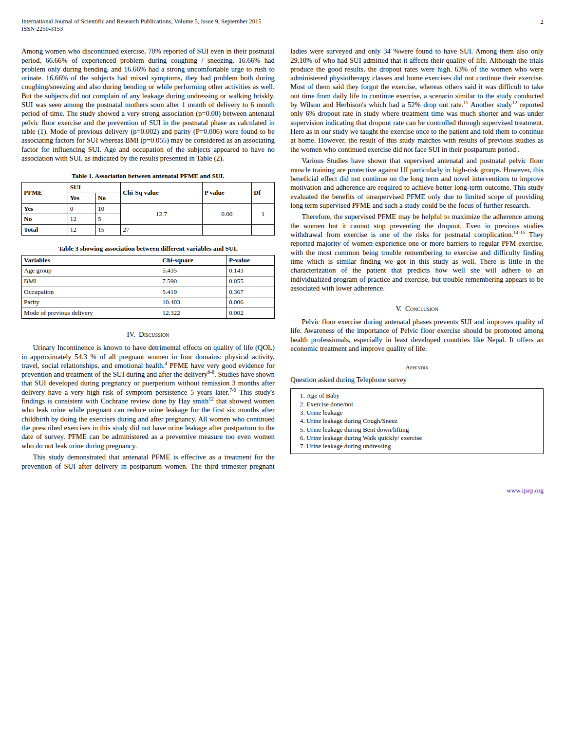International Journal of Scientific and Research Publications, Volume 5, Issue 9, September 2015
ISSN 2250-3153
2
Among women who discontinued exercise, 70% reported of SUI even in their postnatal period, 66.66% of experienced problem during coughing / sneezing, 16.66% had problem only during bending, and 16.66% had a strong uncomfortable urge to rush to urinate. 16.66% of the subjects had mixed symptoms, they had problem both during coughing/sneezing and also during bending or while performing other activities as well. But the subjects did not complain of any leakage during undressing or walking briskly. SUI was seen among the postnatal mothers soon after 1 month of delivery to 6 month period of time. The study showed a very strong association (p=0.00) between antenatal pelvic floor exercise and the prevention of SUI in the postnatal phase as calculated in table (1). Mode of previous delivery (p=0.002) and parity (P=0.006) were found to be associating factors for SUI whereas BMI (p=0.055) may be considered as an associating factor for influencing SUI. Age and occupation of the subjects appeared to have no association with SUI, as indicated by the results presented in Table (2).
Table 1. Association between antenatal PFME and SUI.
| PFME | SUI | Chi-Sq value | P value | Df |
| --- | --- | --- | --- | --- |
| Yes | No |
| Yes | 0 | 10 | 12.7 | 0.00 | 1 |
| No | 12 | 5 |
| Total | 12 | 15 | 27 | | |
Table 3 showing association between different variables and SUI.
| Variables | Chi-square | P-value |
| --- | --- | --- |
| Age group | 5.435 | 0.143 |
| BMI | 7.590 | 0.055 |
| Occupation | 5.419 | 0.367 |
| Parity | 10.403 | 0.006 |
| Mode of previous delivery | 12.322 | 0.002 |
IV. Discussion
Urinary Incontinence is known to have detrimental effects on quality of life (QOL) in approximately 54.3 % of all pregnant women in four domains: physical activity, travel, social relationships, and emotional health.4 PFME have very good evidence for prevention and treatment of the SUI during and after the delivery6-8. Studies have shown that SUI developed during pregnancy or puerperium without remission 3 months after delivery have a very high risk of symptom persistence 5 years later.7-9 This study's findings is consistent with Cochrane review done by Hay smith12 that showed women who leak urine while pregnant can reduce urine leakage for the first six months after childbirth by doing the exercises during and after pregnancy. All women who continued the prescribed exercises in this study did not have urine leakage after postpartum to the date of survey. PFME can be administered as a preventive measure too even women who do not leak urine during pregnancy.
This study demonstrated that antenatal PFME is effective as a treatment for the prevention of SUI after delivery in postpartum women. The third trimester pregnant ladies were surveyed and only 34 %were found to have SUI. Among them also only 29.10% of who had SUI admitted that it affects their quality of life. Although the trials produce the good results, the dropout rates were high. 63% of the women who were administered physiotherapy classes and home exercises did not continue their exercise. Most of them said they forgot the exercise, whereas others said it was difficult to take out time from daily life to continue exercise, a scenario similar to the study conducted by Wilson and Herbison's which had a 52% drop out rate.11 Another study12 reported only 6% dropout rate in study where treatment time was much shorter and was under supervision indicating that dropout rate can be controlled through supervised treatment. Here as in our study we taught the exercise once to the patient and told them to continue at home. However, the result of this study matches with results of previous studies as the women who continued exercise did not face SUI in their postpartum period .
Various Studies have shown that supervised antenatal and postnatal pelvic floor muscle training are protective against UI particularly in high-risk groups. However, this beneficial effect did not continue on the long term and novel interventions to improve motivation and adherence are required to achieve better long-term outcome. This study evaluated the benefits of unsupervised PFME only due to limited scope of providing long term supervised PFME and such a study could be the focus of further research.
Therefore, the supervised PFME may be helpful to maximize the adherence among the women but it cannot stop preventing the dropout. Even in previous studies withdrawal from exercise is one of the risks for postnatal complication.14-15 They reported majority of women experience one or more barriers to regular PFM exercise, with the most common being trouble remembering to exercise and difficulty finding time which is similar finding we got in this study as well. There is little in the characterization of the patient that predicts how well she will adhere to an individualized program of practice and exercise, but trouble remembering appears to be associated with lower adherence.
V. Conclusion
Pelvic floor exercise during antenatal phases prevents SUI and improves quality of life. Awareness of the importance of Pelvic floor exercise should be promoted among health professionals, especially in least developed countries like Nepal. It offers an economic treatment and improve quality of life.
Appendix
Question asked during Telephone survey
Age of Baby
Exercise done/not
Urine leakage
Urine leakage during Cough/Sneez
Urine leakage during Bent down/lifting
Urine leakage during Walk quickly/ exercise
Urine leakage during undressing
www.ijsrp.org